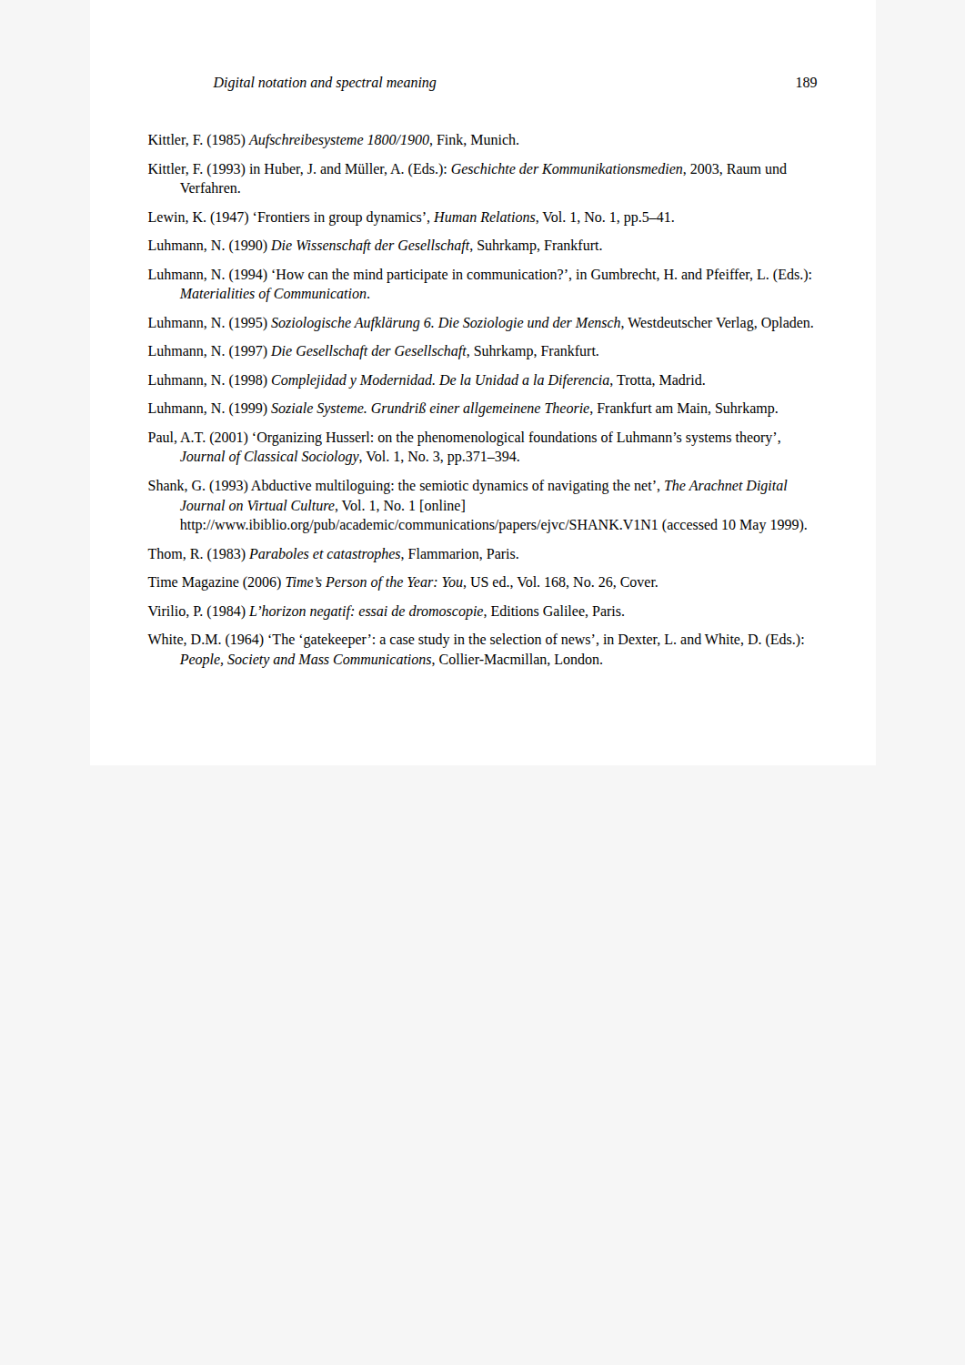Digital notation and spectral meaning 189
Kittler, F. (1985) Aufschreibesysteme 1800/1900, Fink, Munich.
Kittler, F. (1993) in Huber, J. and Müller, A. (Eds.): Geschichte der Kommunikationsmedien, 2003, Raum und Verfahren.
Lewin, K. (1947) ‘Frontiers in group dynamics’, Human Relations, Vol. 1, No. 1, pp.5–41.
Luhmann, N. (1990) Die Wissenschaft der Gesellschaft, Suhrkamp, Frankfurt.
Luhmann, N. (1994) ‘How can the mind participate in communication?’, in Gumbrecht, H. and Pfeiffer, L. (Eds.): Materialities of Communication.
Luhmann, N. (1995) Soziologische Aufklärung 6. Die Soziologie und der Mensch, Westdeutscher Verlag, Opladen.
Luhmann, N. (1997) Die Gesellschaft der Gesellschaft, Suhrkamp, Frankfurt.
Luhmann, N. (1998) Complejidad y Modernidad. De la Unidad a la Diferencia, Trotta, Madrid.
Luhmann, N. (1999) Soziale Systeme. Grundriß einer allgemeinene Theorie, Frankfurt am Main, Suhrkamp.
Paul, A.T. (2001) ‘Organizing Husserl: on the phenomenological foundations of Luhmann’s systems theory’, Journal of Classical Sociology, Vol. 1, No. 3, pp.371–394.
Shank, G. (1993) Abductive multiloguing: the semiotic dynamics of navigating the net’, The Arachnet Digital Journal on Virtual Culture, Vol. 1, No. 1 [online] http://www.ibiblio.org/pub/academic/communications/papers/ejvc/SHANK.V1N1 (accessed 10 May 1999).
Thom, R. (1983) Paraboles et catastrophes, Flammarion, Paris.
Time Magazine (2006) Time’s Person of the Year: You, US ed., Vol. 168, No. 26, Cover.
Virilio, P. (1984) L’horizon negatif: essai de dromoscopie, Editions Galilee, Paris.
White, D.M. (1964) ‘The ‘gatekeeper’: a case study in the selection of news’, in Dexter, L. and White, D. (Eds.): People, Society and Mass Communications, Collier-Macmillan, London.